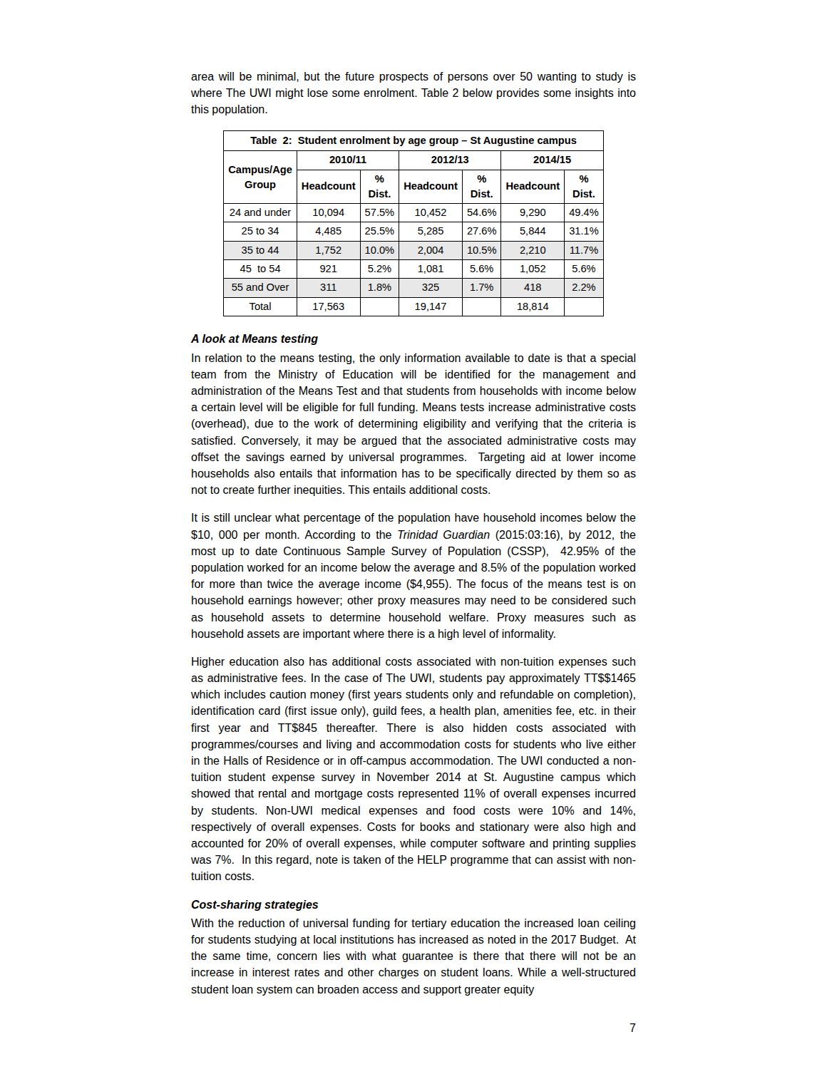area will be minimal, but the future prospects of persons over 50 wanting to study is where The UWI might lose some enrolment. Table 2 below provides some insights into this population.
Table 2: Student enrolment by age group – St Augustine campus
| Campus/Age Group | 2010/11 | 2012/13 | 2014/15 |
| --- | --- | --- | --- |
| Headcount | % Dist. | Headcount | % Dist. | Headcount | % Dist. |
| 24 and under | 10,094 | 57.5% | 10,452 | 54.6% | 9,290 | 49.4% |
| 25 to 34 | 4,485 | 25.5% | 5,285 | 27.6% | 5,844 | 31.1% |
| 35 to 44 | 1,752 | 10.0% | 2,004 | 10.5% | 2,210 | 11.7% |
| 45 to 54 | 921 | 5.2% | 1,081 | 5.6% | 1,052 | 5.6% |
| 55 and Over | 311 | 1.8% | 325 | 1.7% | 418 | 2.2% |
| Total | 17,563 | | 19,147 | | 18,814 | |
A look at Means testing
In relation to the means testing, the only information available to date is that a special team from the Ministry of Education will be identified for the management and administration of the Means Test and that students from households with income below a certain level will be eligible for full funding. Means tests increase administrative costs (overhead), due to the work of determining eligibility and verifying that the criteria is satisfied. Conversely, it may be argued that the associated administrative costs may offset the savings earned by universal programmes. Targeting aid at lower income households also entails that information has to be specifically directed by them so as not to create further inequities. This entails additional costs.
It is still unclear what percentage of the population have household incomes below the $10, 000 per month. According to the Trinidad Guardian (2015:03:16), by 2012, the most up to date Continuous Sample Survey of Population (CSSP), 42.95% of the population worked for an income below the average and 8.5% of the population worked for more than twice the average income ($4,955). The focus of the means test is on household earnings however; other proxy measures may need to be considered such as household assets to determine household welfare. Proxy measures such as household assets are important where there is a high level of informality.
Higher education also has additional costs associated with non-tuition expenses such as administrative fees. In the case of The UWI, students pay approximately TT$$1465 which includes caution money (first years students only and refundable on completion), identification card (first issue only), guild fees, a health plan, amenities fee, etc. in their first year and TT$845 thereafter. There is also hidden costs associated with programmes/courses and living and accommodation costs for students who live either in the Halls of Residence or in off-campus accommodation. The UWI conducted a non-tuition student expense survey in November 2014 at St. Augustine campus which showed that rental and mortgage costs represented 11% of overall expenses incurred by students. Non-UWI medical expenses and food costs were 10% and 14%, respectively of overall expenses. Costs for books and stationary were also high and accounted for 20% of overall expenses, while computer software and printing supplies was 7%. In this regard, note is taken of the HELP programme that can assist with non-tuition costs.
Cost-sharing strategies
With the reduction of universal funding for tertiary education the increased loan ceiling for students studying at local institutions has increased as noted in the 2017 Budget. At the same time, concern lies with what guarantee is there that there will not be an increase in interest rates and other charges on student loans. While a well-structured student loan system can broaden access and support greater equity
7